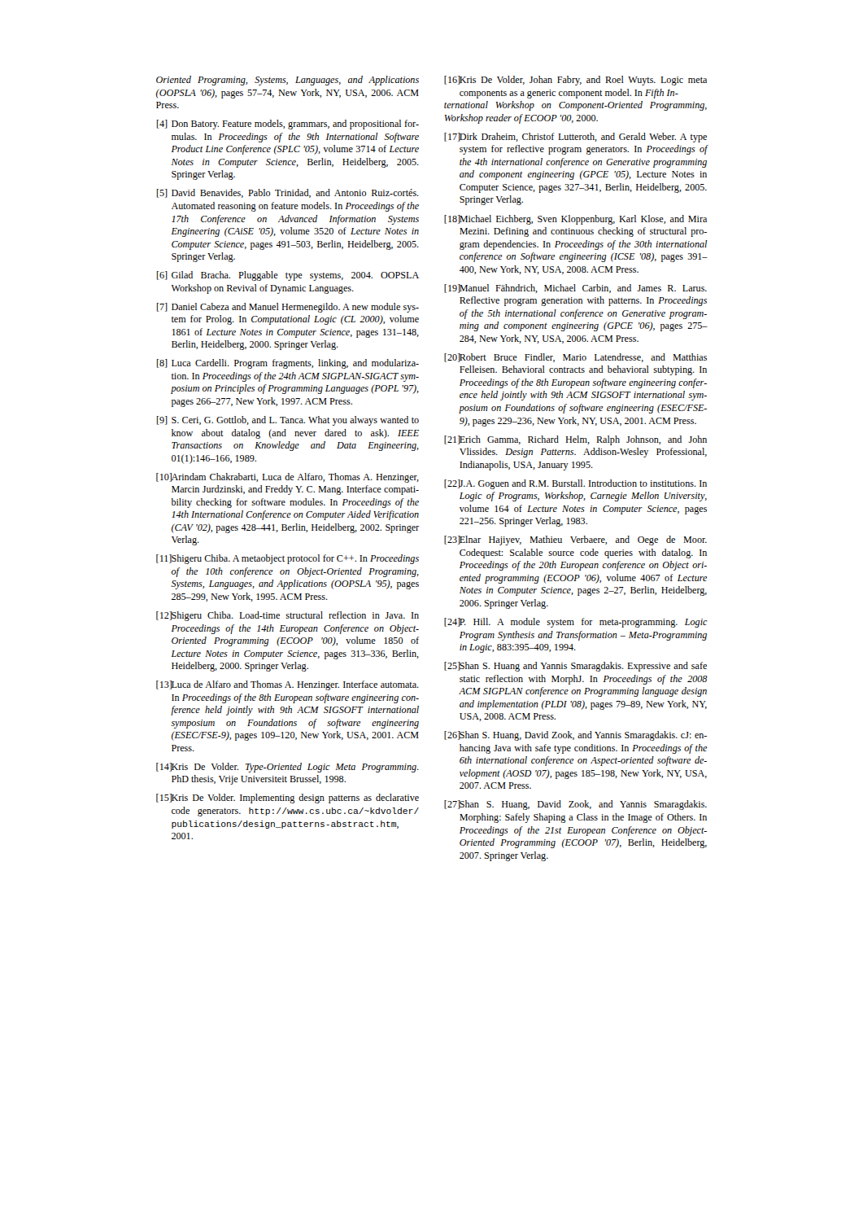Oriented Programing, Systems, Languages, and Applications (OOPSLA '06), pages 57–74, New York, NY, USA, 2006. ACM Press.
[4] Don Batory. Feature models, grammars, and propositional formulas. In Proceedings of the 9th International Software Product Line Conference (SPLC '05), volume 3714 of Lecture Notes in Computer Science, Berlin, Heidelberg, 2005. Springer Verlag.
[5] David Benavides, Pablo Trinidad, and Antonio Ruiz-cortés. Automated reasoning on feature models. In Proceedings of the 17th Conference on Advanced Information Systems Engineering (CAiSE '05), volume 3520 of Lecture Notes in Computer Science, pages 491–503, Berlin, Heidelberg, 2005. Springer Verlag.
[6] Gilad Bracha. Pluggable type systems, 2004. OOPSLA Workshop on Revival of Dynamic Languages.
[7] Daniel Cabeza and Manuel Hermenegildo. A new module system for Prolog. In Computational Logic (CL 2000), volume 1861 of Lecture Notes in Computer Science, pages 131–148, Berlin, Heidelberg, 2000. Springer Verlag.
[8] Luca Cardelli. Program fragments, linking, and modularization. In Proceedings of the 24th ACM SIGPLAN-SIGACT symposium on Principles of Programming Languages (POPL '97), pages 266–277, New York, 1997. ACM Press.
[9] S. Ceri, G. Gottlob, and L. Tanca. What you always wanted to know about datalog (and never dared to ask). IEEE Transactions on Knowledge and Data Engineering, 01(1):146–166, 1989.
[10] Arindam Chakrabarti, Luca de Alfaro, Thomas A. Henzinger, Marcin Jurdzinski, and Freddy Y. C. Mang. Interface compatibility checking for software modules. In Proceedings of the 14th International Conference on Computer Aided Verification (CAV '02), pages 428–441, Berlin, Heidelberg, 2002. Springer Verlag.
[11] Shigeru Chiba. A metaobject protocol for C++. In Proceedings of the 10th conference on Object-Oriented Programing, Systems, Languages, and Applications (OOPSLA '95), pages 285–299, New York, 1995. ACM Press.
[12] Shigeru Chiba. Load-time structural reflection in Java. In Proceedings of the 14th European Conference on Object-Oriented Programming (ECOOP '00), volume 1850 of Lecture Notes in Computer Science, pages 313–336, Berlin, Heidelberg, 2000. Springer Verlag.
[13] Luca de Alfaro and Thomas A. Henzinger. Interface automata. In Proceedings of the 8th European software engineering conference held jointly with 9th ACM SIGSOFT international symposium on Foundations of software engineering (ESEC/FSE-9), pages 109–120, New York, USA, 2001. ACM Press.
[14] Kris De Volder. Type-Oriented Logic Meta Programming. PhD thesis, Vrije Universiteit Brussel, 1998.
[15] Kris De Volder. Implementing design patterns as declarative code generators. http://www.cs.ubc.ca/~kdvolder/ publications/design_patterns-abstract.htm, 2001.
[16] Kris De Volder, Johan Fabry, and Roel Wuyts. Logic meta components as a generic component model. In Fifth In-
ternational Workshop on Component-Oriented Programming, Workshop reader of ECOOP '00, 2000.
[17] Dirk Draheim, Christof Lutteroth, and Gerald Weber. A type system for reflective program generators. In Proceedings of the 4th international conference on Generative programming and component engineering (GPCE '05), Lecture Notes in Computer Science, pages 327–341, Berlin, Heidelberg, 2005. Springer Verlag.
[18] Michael Eichberg, Sven Kloppenburg, Karl Klose, and Mira Mezini. Defining and continuous checking of structural program dependencies. In Proceedings of the 30th international conference on Software engineering (ICSE '08), pages 391–400, New York, NY, USA, 2008. ACM Press.
[19] Manuel Fähndrich, Michael Carbin, and James R. Larus. Reflective program generation with patterns. In Proceedings of the 5th international conference on Generative programming and component engineering (GPCE '06), pages 275–284, New York, NY, USA, 2006. ACM Press.
[20] Robert Bruce Findler, Mario Latendresse, and Matthias Felleisen. Behavioral contracts and behavioral subtyping. In Proceedings of the 8th European software engineering conference held jointly with 9th ACM SIGSOFT international symposium on Foundations of software engineering (ESEC/FSE-9), pages 229–236, New York, NY, USA, 2001. ACM Press.
[21] Erich Gamma, Richard Helm, Ralph Johnson, and John Vlissides. Design Patterns. Addison-Wesley Professional, Indianapolis, USA, January 1995.
[22] J.A. Goguen and R.M. Burstall. Introduction to institutions. In Logic of Programs, Workshop, Carnegie Mellon University, volume 164 of Lecture Notes in Computer Science, pages 221–256. Springer Verlag, 1983.
[23] Elnar Hajiyev, Mathieu Verbaere, and Oege de Moor. Codequest: Scalable source code queries with datalog. In Proceedings of the 20th European conference on Object oriented programming (ECOOP '06), volume 4067 of Lecture Notes in Computer Science, pages 2–27, Berlin, Heidelberg, 2006. Springer Verlag.
[24] P. Hill. A module system for meta-programming. Logic Program Synthesis and Transformation – Meta-Programming in Logic, 883:395–409, 1994.
[25] Shan S. Huang and Yannis Smaragdakis. Expressive and safe static reflection with MorphJ. In Proceedings of the 2008 ACM SIGPLAN conference on Programming language design and implementation (PLDI '08), pages 79–89, New York, NY, USA, 2008. ACM Press.
[26] Shan S. Huang, David Zook, and Yannis Smaragdakis. cJ: enhancing Java with safe type conditions. In Proceedings of the 6th international conference on Aspect-oriented software development (AOSD '07), pages 185–198, New York, NY, USA, 2007. ACM Press.
[27] Shan S. Huang, David Zook, and Yannis Smaragdakis. Morphing: Safely Shaping a Class in the Image of Others. In Proceedings of the 21st European Conference on Object-Oriented Programming (ECOOP '07), Berlin, Heidelberg, 2007. Springer Verlag.